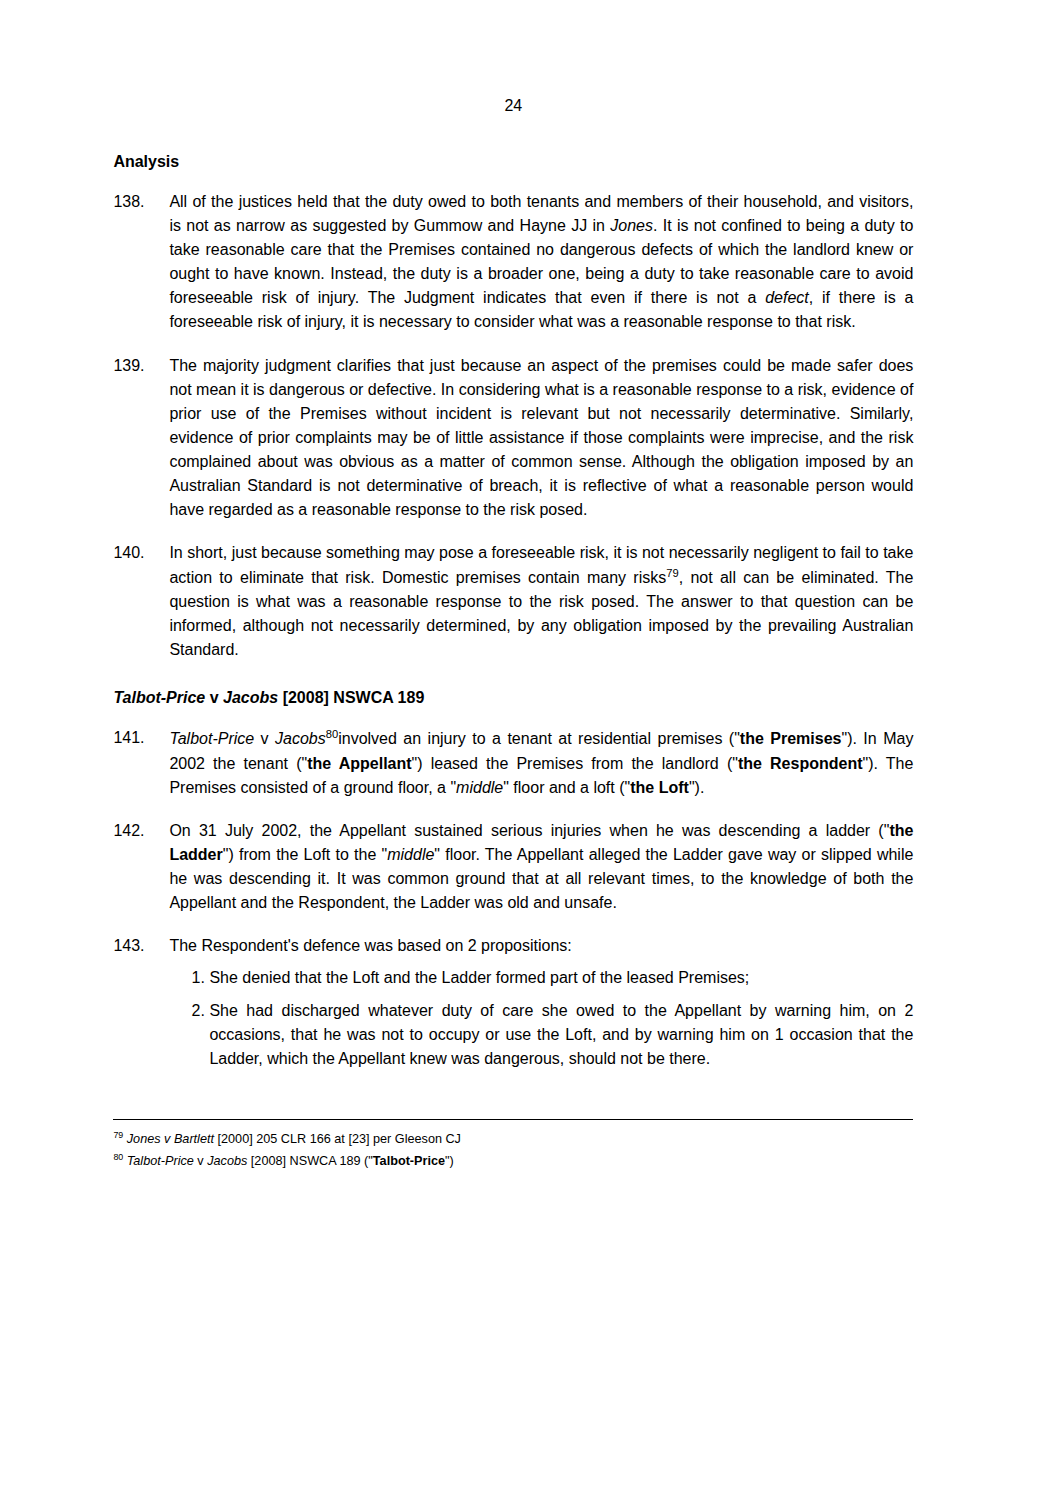24
Analysis
138.
All of the justices held that the duty owed to both tenants and members of their household, and visitors, is not as narrow as suggested by Gummow and Hayne JJ in Jones. It is not confined to being a duty to take reasonable care that the Premises contained no dangerous defects of which the landlord knew or ought to have known. Instead, the duty is a broader one, being a duty to take reasonable care to avoid foreseeable risk of injury. The Judgment indicates that even if there is not a defect, if there is a foreseeable risk of injury, it is necessary to consider what was a reasonable response to that risk.
139.
The majority judgment clarifies that just because an aspect of the premises could be made safer does not mean it is dangerous or defective. In considering what is a reasonable response to a risk, evidence of prior use of the Premises without incident is relevant but not necessarily determinative. Similarly, evidence of prior complaints may be of little assistance if those complaints were imprecise, and the risk complained about was obvious as a matter of common sense. Although the obligation imposed by an Australian Standard is not determinative of breach, it is reflective of what a reasonable person would have regarded as a reasonable response to the risk posed.
140.
In short, just because something may pose a foreseeable risk, it is not necessarily negligent to fail to take action to eliminate that risk. Domestic premises contain many risks79, not all can be eliminated. The question is what was a reasonable response to the risk posed. The answer to that question can be informed, although not necessarily determined, by any obligation imposed by the prevailing Australian Standard.
Talbot-Price v Jacobs [2008] NSWCA 189
141.
Talbot-Price v Jacobs80involved an injury to a tenant at residential premises ("the Premises"). In May 2002 the tenant ("the Appellant") leased the Premises from the landlord ("the Respondent"). The Premises consisted of a ground floor, a "middle" floor and a loft ("the Loft").
142.
On 31 July 2002, the Appellant sustained serious injuries when he was descending a ladder ("the Ladder") from the Loft to the "middle" floor. The Appellant alleged the Ladder gave way or slipped while he was descending it. It was common ground that at all relevant times, to the knowledge of both the Appellant and the Respondent, the Ladder was old and unsafe.
143.
The Respondent's defence was based on 2 propositions:
She denied that the Loft and the Ladder formed part of the leased Premises;
She had discharged whatever duty of care she owed to the Appellant by warning him, on 2 occasions, that he was not to occupy or use the Loft, and by warning him on 1 occasion that the Ladder, which the Appellant knew was dangerous, should not be there.
79 Jones v Bartlett [2000] 205 CLR 166 at [23] per Gleeson CJ
80 Talbot-Price v Jacobs [2008] NSWCA 189 ("Talbot-Price")